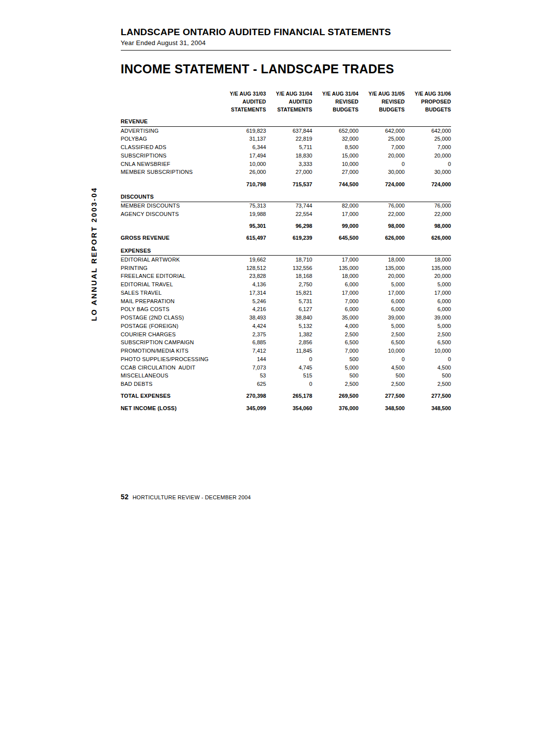LO ANNUAL REPORT 2003-04
Landscape Ontario Audited Financial Statements
Year Ended August 31, 2004
Income Statement - Landscape Trades
| | Y/E AUG 31/03 | Y/E AUG 31/04 | Y/E AUG 31/04 | Y/E AUG 31/05 | Y/E AUG 31/06 |
| --- | --- | --- | --- | --- | --- |
| | AUDITED | AUDITED | REVISED | REVISED | PROPOSED |
| | STATEMENTS | STATEMENTS | BUDGETS | BUDGETS | BUDGETS |
| REVENUE | | | | | |
| ADVERTISING | 619,823 | 637,844 | 652,000 | 642,000 | 642,000 |
| POLYBAG | 31,137 | 22,819 | 32,000 | 25,000 | 25,000 |
| CLASSIFIED ADS | 6,344 | 5,711 | 8,500 | 7,000 | 7,000 |
| SUBSCRIPTIONS | 17,494 | 18,830 | 15,000 | 20,000 | 20,000 |
| CNLA NEWSBRIEF | 10,000 | 3,333 | 10,000 | 0 | 0 |
| MEMBER SUBSCRIPTIONS | 26,000 | 27,000 | 27,000 | 30,000 | 30,000 |
| | 710,798 | 715,537 | 744,500 | 724,000 | 724,000 |
| DISCOUNTS | | | | | |
| MEMBER DISCOUNTS | 75,313 | 73,744 | 82,000 | 76,000 | 76,000 |
| AGENCY DISCOUNTS | 19,988 | 22,554 | 17,000 | 22,000 | 22,000 |
| | 95,301 | 96,298 | 99,000 | 98,000 | 98,000 |
| GROSS REVENUE | 615,497 | 619,239 | 645,500 | 626,000 | 626,000 |
| EXPENSES | | | | | |
| EDITORIAL ARTWORK | 19,662 | 18,710 | 17,000 | 18,000 | 18,000 |
| PRINTING | 128,512 | 132,556 | 135,000 | 135,000 | 135,000 |
| FREELANCE EDITORIAL | 23,828 | 18,168 | 18,000 | 20,000 | 20,000 |
| EDITORIAL TRAVEL | 4,136 | 2,750 | 6,000 | 5,000 | 5,000 |
| SALES TRAVEL | 17,314 | 15,821 | 17,000 | 17,000 | 17,000 |
| MAIL PREPARATION | 5,246 | 5,731 | 7,000 | 6,000 | 6,000 |
| POLY BAG COSTS | 4,216 | 6,127 | 6,000 | 6,000 | 6,000 |
| POSTAGE (2ND CLASS) | 38,493 | 38,840 | 35,000 | 39,000 | 39,000 |
| POSTAGE (FOREIGN) | 4,424 | 5,132 | 4,000 | 5,000 | 5,000 |
| COURIER CHARGES | 2,375 | 1,382 | 2,500 | 2,500 | 2,500 |
| SUBSCRIPTION CAMPAIGN | 6,885 | 2,856 | 6,500 | 6,500 | 6,500 |
| PROMOTION/MEDIA KITS | 7,412 | 11,845 | 7,000 | 10,000 | 10,000 |
| PHOTO SUPPLIES/PROCESSING | 144 | 0 | 500 | 0 | 0 |
| CCAB CIRCULATION AUDIT | 7,073 | 4,745 | 5,000 | 4,500 | 4,500 |
| MISCELLANEOUS | 53 | 515 | 500 | 500 | 500 |
| BAD DEBTS | 625 | 0 | 2,500 | 2,500 | 2,500 |
| TOTAL EXPENSES | 270,398 | 265,178 | 269,500 | 277,500 | 277,500 |
| NET INCOME (LOSS) | 345,099 | 354,060 | 376,000 | 348,500 | 348,500 |
52 HORTICULTURE REVIEW - DECEMBER 2004